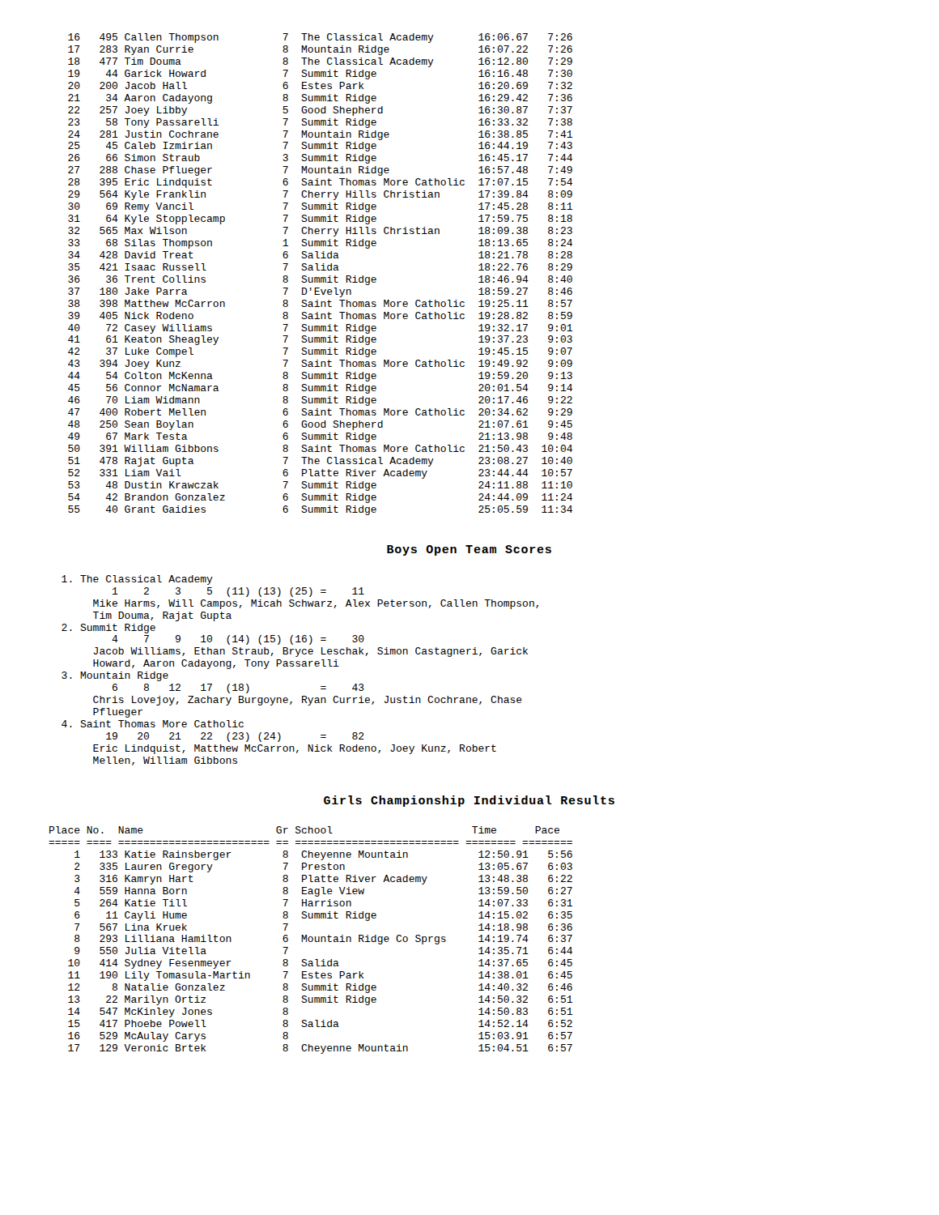16   495 Callen Thompson          7  The Classical Academy       16:06.67   7:26
   17   283 Ryan Currie              8  Mountain Ridge              16:07.22   7:26
   18   477 Tim Douma                8  The Classical Academy       16:12.80   7:29
   19    44 Garick Howard            7  Summit Ridge                16:16.48   7:30
   20   200 Jacob Hall               6  Estes Park                  16:20.69   7:32
   21    34 Aaron Cadayong           8  Summit Ridge                16:29.42   7:36
   22   257 Joey Libby               5  Good Shepherd               16:30.87   7:37
   23    58 Tony Passarelli          7  Summit Ridge                16:33.32   7:38
   24   281 Justin Cochrane          7  Mountain Ridge              16:38.85   7:41
   25    45 Caleb Izmirian           7  Summit Ridge                16:44.19   7:43
   26    66 Simon Straub             3  Summit Ridge                16:45.17   7:44
   27   288 Chase Pflueger           7  Mountain Ridge              16:57.48   7:49
   28   395 Eric Lindquist           6  Saint Thomas More Catholic  17:07.15   7:54
   29   564 Kyle Franklin            7  Cherry Hills Christian      17:39.84   8:09
   30    69 Remy Vancil              7  Summit Ridge                17:45.28   8:11
   31    64 Kyle Stopplecamp         7  Summit Ridge                17:59.75   8:18
   32   565 Max Wilson               7  Cherry Hills Christian      18:09.38   8:23
   33    68 Silas Thompson           1  Summit Ridge                18:13.65   8:24
   34   428 David Treat              6  Salida                      18:21.78   8:28
   35   421 Isaac Russell            7  Salida                      18:22.76   8:29
   36    36 Trent Collins            8  Summit Ridge                18:46.94   8:40
   37   180 Jake Parra               7  D'Evelyn                    18:59.27   8:46
   38   398 Matthew McCarron         8  Saint Thomas More Catholic  19:25.11   8:57
   39   405 Nick Rodeno              8  Saint Thomas More Catholic  19:28.82   8:59
   40    72 Casey Williams           7  Summit Ridge                19:32.17   9:01
   41    61 Keaton Sheagley          7  Summit Ridge                19:37.23   9:03
   42    37 Luke Compel              7  Summit Ridge                19:45.15   9:07
   43   394 Joey Kunz                7  Saint Thomas More Catholic  19:49.92   9:09
   44    54 Colton McKenna           8  Summit Ridge                19:59.20   9:13
   45    56 Connor McNamara          8  Summit Ridge                20:01.54   9:14
   46    70 Liam Widmann             8  Summit Ridge                20:17.46   9:22
   47   400 Robert Mellen            6  Saint Thomas More Catholic  20:34.62   9:29
   48   250 Sean Boylan              6  Good Shepherd               21:07.61   9:45
   49    67 Mark Testa               6  Summit Ridge                21:13.98   9:48
   50   391 William Gibbons          8  Saint Thomas More Catholic  21:50.43  10:04
   51   478 Rajat Gupta              7  The Classical Academy       23:08.27  10:40
   52   331 Liam Vail                6  Platte River Academy        23:44.44  10:57
   53    48 Dustin Krawczak          7  Summit Ridge                24:11.88  11:10
   54    42 Brandon Gonzalez         6  Summit Ridge                24:44.09  11:24
   55    40 Grant Gaidies            6  Summit Ridge                25:05.59  11:34
Boys Open Team Scores
  1. The Classical Academy
          1    2    3    5  (11) (13) (25) =    11
       Mike Harms, Will Campos, Micah Schwarz, Alex Peterson, Callen Thompson,
       Tim Douma, Rajat Gupta
  2. Summit Ridge
          4    7    9   10  (14) (15) (16) =    30
       Jacob Williams, Ethan Straub, Bryce Leschak, Simon Castagneri, Garick
       Howard, Aaron Cadayong, Tony Passarelli
  3. Mountain Ridge
          6    8   12   17  (18)           =    43
       Chris Lovejoy, Zachary Burgoyne, Ryan Currie, Justin Cochrane, Chase
       Pflueger
  4. Saint Thomas More Catholic
         19   20   21   22  (23) (24)      =    82
       Eric Lindquist, Matthew McCarron, Nick Rodeno, Joey Kunz, Robert
       Mellen, William Gibbons
Girls Championship Individual Results
Place No.  Name                     Gr School                      Time      Pace
===== ==== ======================== == ========================== ======== ========
    1   133 Katie Rainsberger        8  Cheyenne Mountain           12:50.91   5:56
    2   335 Lauren Gregory           7  Preston                     13:05.67   6:03
    3   316 Kamryn Hart              8  Platte River Academy        13:48.38   6:22
    4   559 Hanna Born               8  Eagle View                  13:59.50   6:27
    5   264 Katie Till               7  Harrison                    14:07.33   6:31
    6    11 Cayli Hume               8  Summit Ridge                14:15.02   6:35
    7   567 Lina Kruek               7                              14:18.98   6:36
    8   293 Lilliana Hamilton        6  Mountain Ridge Co Sprgs     14:19.74   6:37
    9   550 Julia Vitella            7                              14:35.71   6:44
   10   414 Sydney Fesenmeyer        8  Salida                      14:37.65   6:45
   11   190 Lily Tomasula-Martin     7  Estes Park                  14:38.01   6:45
   12     8 Natalie Gonzalez         8  Summit Ridge                14:40.32   6:46
   13    22 Marilyn Ortiz            8  Summit Ridge                14:50.32   6:51
   14   547 McKinley Jones           8                              14:50.83   6:51
   15   417 Phoebe Powell            8  Salida                      14:52.14   6:52
   16   529 McAulay Carys            8                              15:03.91   6:57
   17   129 Veronic Brtek            8  Cheyenne Mountain           15:04.51   6:57